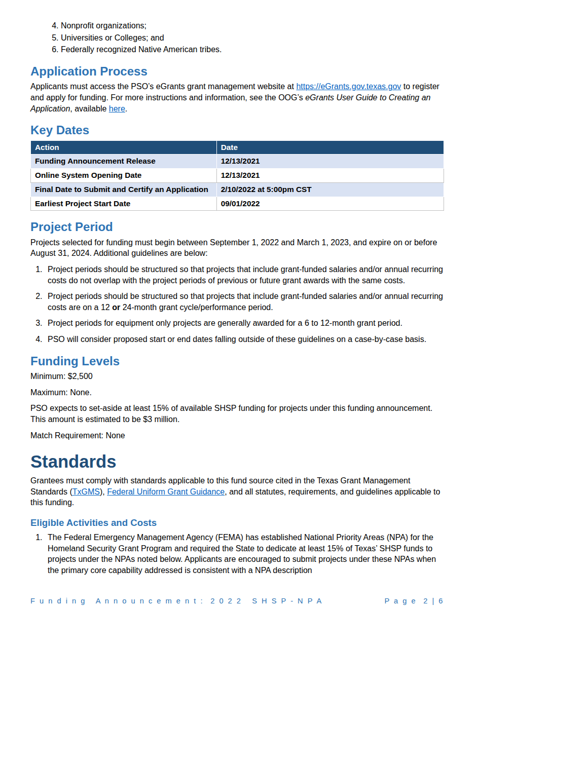Nonprofit organizations;
Universities or Colleges; and
Federally recognized Native American tribes.
Application Process
Applicants must access the PSO’s eGrants grant management website at https://eGrants.gov.texas.gov to register and apply for funding. For more instructions and information, see the OOG’s eGrants User Guide to Creating an Application, available here.
Key Dates
| Action | Date |
| --- | --- |
| Funding Announcement Release | 12/13/2021 |
| Online System Opening Date | 12/13/2021 |
| Final Date to Submit and Certify an Application | 2/10/2022 at 5:00pm CST |
| Earliest Project Start Date | 09/01/2022 |
Project Period
Projects selected for funding must begin between September 1, 2022 and March 1, 2023, and expire on or before August 31, 2024. Additional guidelines are below:
Project periods should be structured so that projects that include grant-funded salaries and/or annual recurring costs do not overlap with the project periods of previous or future grant awards with the same costs.
Project periods should be structured so that projects that include grant-funded salaries and/or annual recurring costs are on a 12 or 24-month grant cycle/performance period.
Project periods for equipment only projects are generally awarded for a 6 to 12-month grant period.
PSO will consider proposed start or end dates falling outside of these guidelines on a case-by-case basis.
Funding Levels
Minimum: $2,500
Maximum: None.
PSO expects to set-aside at least 15% of available SHSP funding for projects under this funding announcement. This amount is estimated to be $3 million.
Match Requirement: None
Standards
Grantees must comply with standards applicable to this fund source cited in the Texas Grant Management Standards (TxGMS), Federal Uniform Grant Guidance, and all statutes, requirements, and guidelines applicable to this funding.
Eligible Activities and Costs
The Federal Emergency Management Agency (FEMA) has established National Priority Areas (NPA) for the Homeland Security Grant Program and required the State to dedicate at least 15% of Texas’ SHSP funds to projects under the NPAs noted below. Applicants are encouraged to submit projects under these NPAs when the primary core capability addressed is consistent with a NPA description
F u n d i n g A n n o u n c e m e n t : 2 0 2 2 S H S P - N P A
P a g e 2 | 6